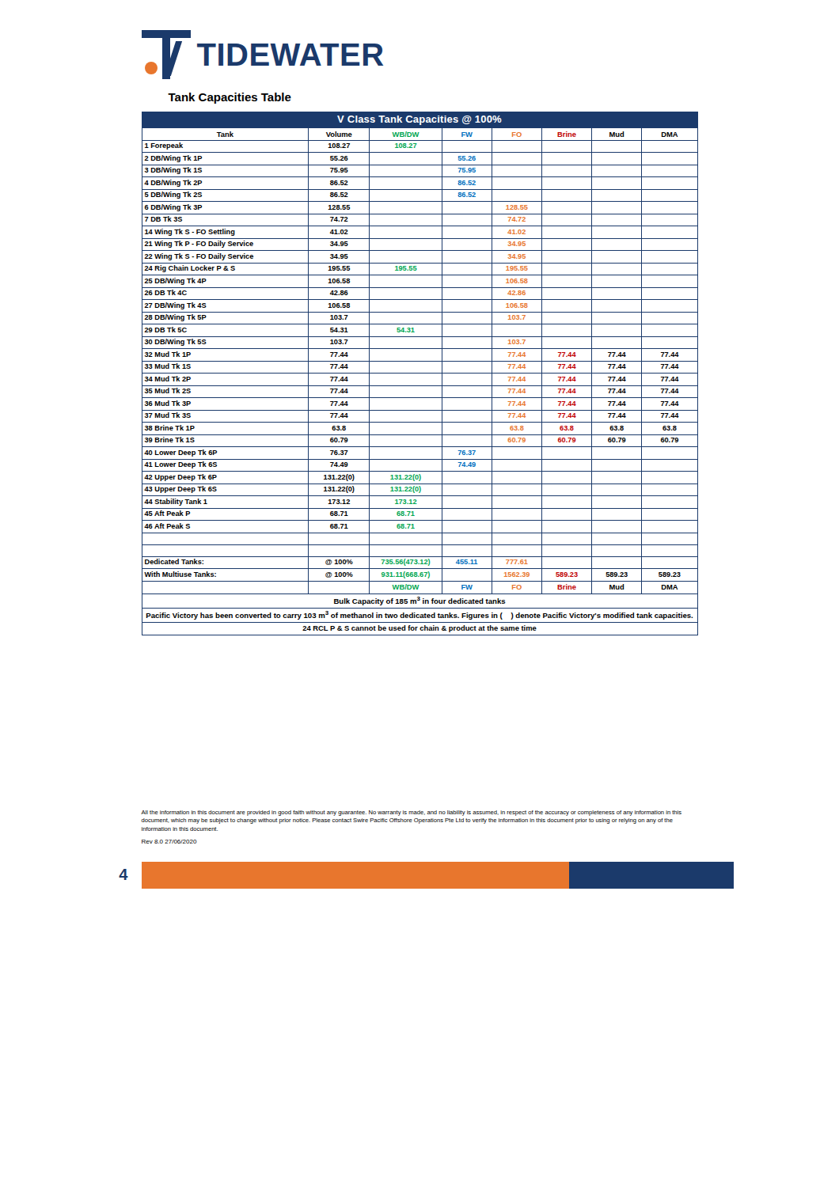TIDEWATER
Tank Capacities Table
| V Class Tank Capacities @ 100% |
| --- |
| Tank | Volume | WB/DW | FW | FO | Brine | Mud | DMA |
| 1 Forepeak | 108.27 | 108.27 | | | | | |
| 2 DB/Wing Tk 1P | 55.26 | | 55.26 | | | | |
| 3 DB/Wing Tk 1S | 75.95 | | 75.95 | | | | |
| 4 DB/Wing Tk 2P | 86.52 | | 86.52 | | | | |
| 5 DB/Wing Tk 2S | 86.52 | | 86.52 | | | | |
| 6 DB/Wing Tk 3P | 128.55 | | | 128.55 | | | |
| 7 DB Tk 3S | 74.72 | | | 74.72 | | | |
| 14 Wing Tk S - FO Settling | 41.02 | | | 41.02 | | | |
| 21 Wing Tk P - FO Daily Service | 34.95 | | | 34.95 | | | |
| 22 Wing Tk S - FO Daily Service | 34.95 | | | 34.95 | | | |
| 24 Rig Chain Locker P & S | 195.55 | 195.55 | | 195.55 | | | |
| 25 DB/Wing Tk 4P | 106.58 | | | 106.58 | | | |
| 26 DB Tk 4C | 42.86 | | | 42.86 | | | |
| 27 DB/Wing Tk 4S | 106.58 | | | 106.58 | | | |
| 28 DB/Wing Tk 5P | 103.7 | | | 103.7 | | | |
| 29 DB Tk 5C | 54.31 | 54.31 | | | | | |
| 30 DB/Wing Tk 5S | 103.7 | | | 103.7 | | | |
| 32 Mud Tk 1P | 77.44 | | | 77.44 | 77.44 | 77.44 | 77.44 |
| 33 Mud Tk 1S | 77.44 | | | 77.44 | 77.44 | 77.44 | 77.44 |
| 34 Mud Tk 2P | 77.44 | | | 77.44 | 77.44 | 77.44 | 77.44 |
| 35 Mud Tk 2S | 77.44 | | | 77.44 | 77.44 | 77.44 | 77.44 |
| 36 Mud Tk 3P | 77.44 | | | 77.44 | 77.44 | 77.44 | 77.44 |
| 37 Mud Tk 3S | 77.44 | | | 77.44 | 77.44 | 77.44 | 77.44 |
| 38 Brine Tk 1P | 63.8 | | | 63.8 | 63.8 | 63.8 | 63.8 |
| 39 Brine Tk 1S | 60.79 | | | 60.79 | 60.79 | 60.79 | 60.79 |
| 40 Lower Deep Tk 6P | 76.37 | | 76.37 | | | | |
| 41 Lower Deep Tk 6S | 74.49 | | 74.49 | | | | |
| 42 Upper Deep Tk 6P | 131.22(0) | 131.22(0) | | | | | |
| 43 Upper Deep Tk 6S | 131.22(0) | 131.22(0) | | | | | |
| 44 Stability Tank 1 | 173.12 | 173.12 | | | | | |
| 45 Aft Peak P | 68.71 | 68.71 | | | | | |
| 46 Aft Peak S | 68.71 | 68.71 | | | | | |
| Dedicated Tanks: | @ 100% | 735.56(473.12) | 455.11 | 777.61 | | | |
| With Multiuse Tanks: | @ 100% | 931.11(668.67) | | 1562.39 | 589.23 | 589.23 | 589.23 |
| | | WB/DW | FW | FO | Brine | Mud | DMA |
| Bulk Capacity of 185 m 3 in four dedicated tanks |
| Pacific Victory has been converted to carry 103 m 3 of methanol in two dedicated tanks. Figures in ( ) denote Pacific Victory's modified tank capacities. |
| 24 RCL P & S cannot be used for chain & product at the same time |
All the information in this document are provided in good faith without any guarantee. No warranty is made, and no liability is assumed, in respect of the accuracy or completeness of any information in this document, which may be subject to change without prior notice. Please contact Swire Pacific Offshore Operations Pte Ltd to verify the information in this document prior to using or relying on any of the information in this document.
Rev 8.0 27/06/2020
4